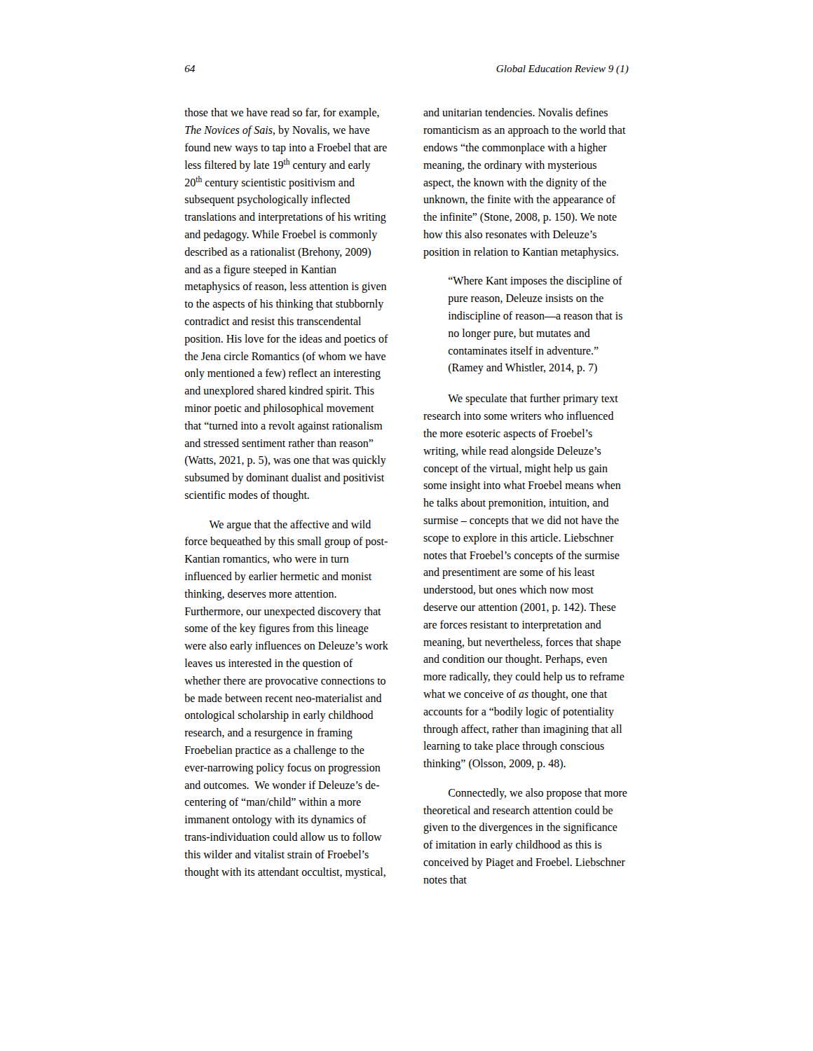64 Global Education Review 9 (1)
those that we have read so far, for example, The Novices of Sais, by Novalis, we have found new ways to tap into a Froebel that are less filtered by late 19th century and early 20th century scientistic positivism and subsequent psychologically inflected translations and interpretations of his writing and pedagogy. While Froebel is commonly described as a rationalist (Brehony, 2009) and as a figure steeped in Kantian metaphysics of reason, less attention is given to the aspects of his thinking that stubbornly contradict and resist this transcendental position. His love for the ideas and poetics of the Jena circle Romantics (of whom we have only mentioned a few) reflect an interesting and unexplored shared kindred spirit. This minor poetic and philosophical movement that “turned into a revolt against rationalism and stressed sentiment rather than reason” (Watts, 2021, p. 5), was one that was quickly subsumed by dominant dualist and positivist scientific modes of thought.
We argue that the affective and wild force bequeathed by this small group of post-Kantian romantics, who were in turn influenced by earlier hermetic and monist thinking, deserves more attention. Furthermore, our unexpected discovery that some of the key figures from this lineage were also early influences on Deleuze’s work leaves us interested in the question of whether there are provocative connections to be made between recent neo-materialist and ontological scholarship in early childhood research, and a resurgence in framing Froebelian practice as a challenge to the ever-narrowing policy focus on progression and outcomes. We wonder if Deleuze’s de-centering of “man/child” within a more immanent ontology with its dynamics of trans-individuation could allow us to follow this wilder and vitalist strain of Froebel’s thought with its attendant occultist, mystical, and unitarian tendencies. Novalis defines romanticism as an approach to the world that endows “the commonplace with a higher meaning, the ordinary with mysterious aspect, the known with the dignity of the unknown, the finite with the appearance of the infinite” (Stone, 2008, p. 150). We note how this also resonates with Deleuze’s position in relation to Kantian metaphysics.
“Where Kant imposes the discipline of pure reason, Deleuze insists on the indiscipline of reason—a reason that is no longer pure, but mutates and contaminates itself in adventure.” (Ramey and Whistler, 2014, p. 7)
We speculate that further primary text research into some writers who influenced the more esoteric aspects of Froebel’s writing, while read alongside Deleuze’s concept of the virtual, might help us gain some insight into what Froebel means when he talks about premonition, intuition, and surmise – concepts that we did not have the scope to explore in this article. Liebschner notes that Froebel’s concepts of the surmise and presentiment are some of his least understood, but ones which now most deserve our attention (2001, p. 142). These are forces resistant to interpretation and meaning, but nevertheless, forces that shape and condition our thought. Perhaps, even more radically, they could help us to reframe what we conceive of as thought, one that accounts for a “bodily logic of potentiality through affect, rather than imagining that all learning to take place through conscious thinking” (Olsson, 2009, p. 48).
Connectedly, we also propose that more theoretical and research attention could be given to the divergences in the significance of imitation in early childhood as this is conceived by Piaget and Froebel. Liebschner notes that